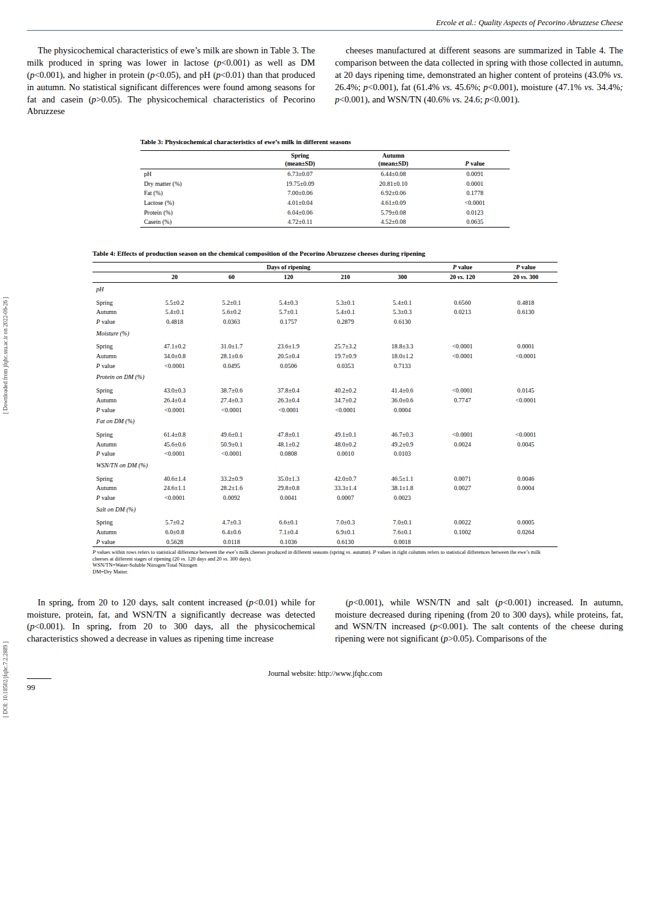[ Downloaded from jfqhc.ssu.ac.ir on 2022-06-26 ]
[ DOI: 10.18502/jfqhc.7.2.2889 ]
Ercole et al.: Quality Aspects of Pecorino Abruzzese Cheese
The physicochemical characteristics of ewe’s milk are shown in Table 3. The milk produced in spring was lower in lactose (p<0.001) as well as DM (p<0.001), and higher in protein (p<0.05), and pH (p<0.01) than that produced in autumn. No statistical significant differences were found among seasons for fat and casein (p>0.05). The physicochemical characteristics of Pecorino Abruzzese
cheeses manufactured at different seasons are summarized in Table 4. The comparison between the data collected in spring with those collected in autumn, at 20 days ripening time, demonstrated an higher content of proteins (43.0% vs. 26.4%; p<0.001), fat (61.4% vs. 45.6%; p<0.001), moisture (47.1% vs. 34.4%; p<0.001), and WSN/TN (40.6% vs. 24.6; p<0.001).
Table 3: Physicochemical characteristics of ewe’s milk in different seasons
| | Spring (mean±SD) | Autumn (mean±SD) | P value |
| --- | --- | --- | --- |
| pH | 6.73±0.07 | 6.44±0.08 | 0.0091 |
| Dry matter (%) | 19.75±0.09 | 20.81±0.10 | 0.0001 |
| Fat (%) | 7.00±0.06 | 6.92±0.06 | 0.1778 |
| Lactose (%) | 4.01±0.04 | 4.61±0.09 | <0.0001 |
| Protein (%) | 6.04±0.06 | 5.79±0.08 | 0.0123 |
| Casein (%) | 4.72±0.11 | 4.52±0.08 | 0.0635 |
Table 4: Effects of production season on the chemical composition of the Pecorino Abruzzese cheeses during ripening
| | Days of ripening | P value | P value |
| --- | --- | --- | --- |
| | 20 | 60 | 120 | 210 | 300 | 20 vs. 120 | 20 vs. 300 |
| pH |
| Spring | 5.5±0.2 | 5.2±0.1 | 5.4±0.3 | 5.3±0.1 | 5.4±0.1 | 0.6560 | 0.4818 |
| Autumn | 5.4±0.1 | 5.6±0.2 | 5.7±0.1 | 5.4±0.1 | 5.3±0.3 | 0.0213 | 0.6130 |
| P value | 0.4818 | 0.0363 | 0.1757 | 0.2879 | 0.6130 | | |
| Moisture (%) |
| Spring | 47.1±0.2 | 31.0±1.7 | 23.6±1.9 | 25.7±3.2 | 18.8±3.3 | <0.0001 | 0.0001 |
| Autumn | 34.0±0.8 | 28.1±0.6 | 20.5±0.4 | 19.7±0.9 | 18.0±1.2 | <0.0001 | <0.0001 |
| P value | <0.0001 | 0.0495 | 0.0506 | 0.0353 | 0.7133 | | |
| Protein on DM (%) |
| Spring | 43.0±0.3 | 38.7±0.6 | 37.8±0.4 | 40.2±0.2 | 41.4±0.6 | <0.0001 | 0.0145 |
| Autumn | 26.4±0.4 | 27.4±0.3 | 26.3±0.4 | 34.7±0.2 | 36.0±0.6 | 0.7747 | <0.0001 |
| P value | <0.0001 | <0.0001 | <0.0001 | <0.0001 | 0.0004 | | |
| Fat on DM (%) |
| Spring | 61.4±0.8 | 49.6±0.1 | 47.8±0.1 | 49.1±0.1 | 46.7±0.3 | <0.0001 | <0.0001 |
| Autumn | 45.6±0.6 | 50.9±0.1 | 48.1±0.2 | 48.0±0.2 | 49.2±0.9 | 0.0024 | 0.0045 |
| P value | <0.0001 | <0.0001 | 0.0808 | 0.0010 | 0.0103 | | |
| WSN/TN on DM (%) |
| Spring | 40.6±1.4 | 33.2±0.9 | 35.0±1.3 | 42.0±0.7 | 46.5±1.1 | 0.0071 | 0.0046 |
| Autumn | 24.6±1.1 | 28.2±1.6 | 29.8±0.8 | 33.3±1.4 | 38.1±1.8 | 0.0027 | 0.0004 |
| P value | <0.0001 | 0.0092 | 0.0041 | 0.0007 | 0.0023 | | |
| Salt on DM (%) |
| Spring | 5.7±0.2 | 4.7±0.3 | 6.6±0.1 | 7.0±0.3 | 7.0±0.1 | 0.0022 | 0.0005 |
| Autumn | 6.0±0.8 | 6.4±0.6 | 7.1±0.4 | 6.9±0.1 | 7.6±0.1 | 0.1002 | 0.0264 |
| P value | 0.5628 | 0.0118 | 0.1036 | 0.6130 | 0.0018 | | |
P values within rows refers to statistical difference between the ewe’s milk cheeses produced in different seasons (spring vs. autumn). P values in right columns refers to statistical differences between the ewe’s milk cheeses at different stages of ripening (20 vs. 120 days and 20 vs. 300 days).
WSN/TN=Water-Soluble Nitrogen/Total Nitrogen
DM=Dry Matter.
In spring, from 20 to 120 days, salt content increased (p<0.01) while for moisture, protein, fat, and WSN/TN a significantly decrease was detected (p<0.001). In spring, from 20 to 300 days, all the physicochemical characteristics showed a decrease in values as ripening time increase
(p<0.001), while WSN/TN and salt (p<0.001) increased. In autumn, moisture decreased during ripening (from 20 to 300 days), while proteins, fat, and WSN/TN increased (p<0.001). The salt contents of the cheese during ripening were not significant (p>0.05). Comparisons of the
Journal website: http://www.jfqhc.com
99